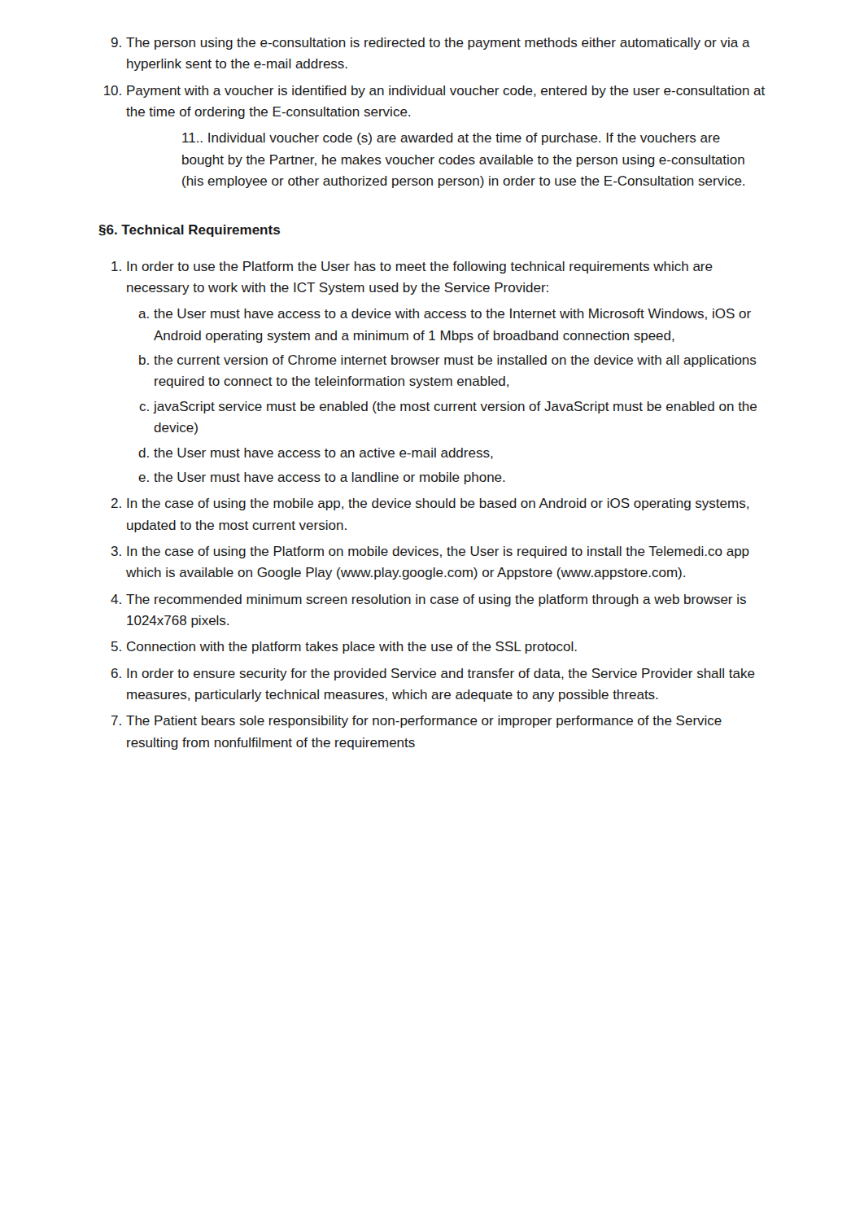The person using the e-consultation is redirected to the payment methods either automatically or via a hyperlink sent to the e-mail address.
Payment with a voucher is identified by an individual voucher code, entered by the user e-consultation at the time of ordering the E-consultation service.
11.. Individual voucher code (s) are awarded at the time of purchase. If the vouchers are bought by the Partner, he makes voucher codes available to the person using e-consultation (his employee or other authorized person person) in order to use the E-Consultation service.
§6. Technical Requirements
In order to use the Platform the User has to meet the following technical requirements which are necessary to work with the ICT System used by the Service Provider:
the User must have access to a device with access to the Internet with Microsoft Windows, iOS or Android operating system and a minimum of 1 Mbps of broadband connection speed,
the current version of Chrome internet browser must be installed on the device with all applications required to connect to the teleinformation system enabled,
javaScript service must be enabled (the most current version of JavaScript must be enabled on the device)
the User must have access to an active e-mail address,
the User must have access to a landline or mobile phone.
In the case of using the mobile app, the device should be based on Android or iOS operating systems, updated to the most current version.
In the case of using the Platform on mobile devices, the User is required to install the Telemedi.co app which is available on Google Play (www.play.google.com) or Appstore (www.appstore.com).
The recommended minimum screen resolution in case of using the platform through a web browser is 1024x768 pixels.
Connection with the platform takes place with the use of the SSL protocol.
In order to ensure security for the provided Service and transfer of data, the Service Provider shall take measures, particularly technical measures, which are adequate to any possible threats.
The Patient bears sole responsibility for non-performance or improper performance of the Service resulting from nonfulfilment of the requirements